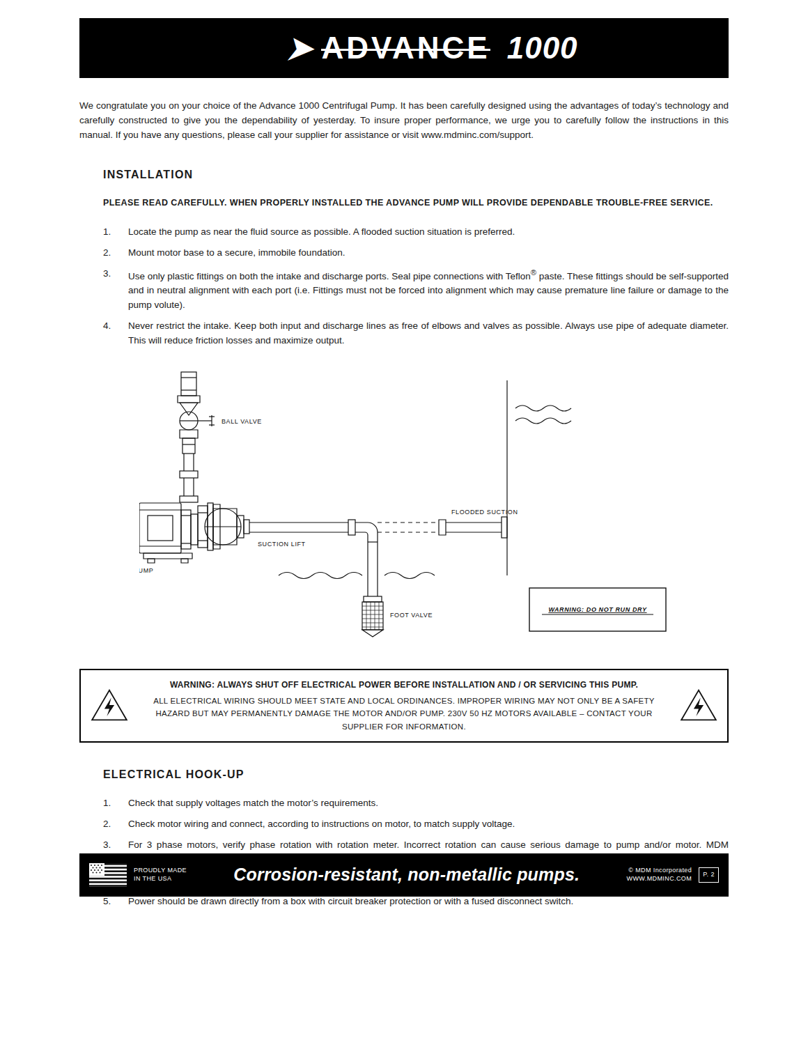➤ ADVANCE 1000
We congratulate you on your choice of the Advance 1000 Centrifugal Pump. It has been carefully designed using the advantages of today’s technology and carefully constructed to give you the dependability of yesterday. To insure proper performance, we urge you to carefully follow the instructions in this manual. If you have any questions, please call your supplier for assistance or visit www.mdminc.com/support.
Installation
Please read carefully. When properly installed the Advance pump will provide dependable trouble-free service.
Locate the pump as near the fluid source as possible. A flooded suction situation is preferred.
Mount motor base to a secure, immobile foundation.
Use only plastic fittings on both the intake and discharge ports. Seal pipe connections with Teflon® paste. These fittings should be self-supported and in neutral alignment with each port (i.e. Fittings must not be forced into alignment which may cause premature line failure or damage to the pump volute).
Never restrict the intake. Keep both input and discharge lines as free of elbows and valves as possible. Always use pipe of adequate diameter. This will reduce friction losses and maximize output.
BALL VALVE FLOODED SUCTION SUCTION LIFT PUMP FOOT VALVE WARNING: DO NOT RUN DRY
Warning: Always shut off electrical power before installation and / or servicing this pump. All electrical wiring should meet state and local ordinances. Improper wiring may not only be a safety hazard but may permanently damage the motor and/or pump. 230V 50 Hz motors available – contact your supplier for information.
Electrical Hook-Up
Check that supply voltages match the motor’s requirements.
Check motor wiring and connect, according to instructions on motor, to match supply voltage.
For 3 phase motors, verify phase rotation with rotation meter. Incorrect rotation can cause serious damage to pump and/or motor. MDM Incorporated does not recommend checking rotation by quickly switching power on and off because serious damage can occur.
Power cord should be protected by conduit or by cable and be of proper gauge. It should be no longer than necessary.
Power should be drawn directly from a box with circuit breaker protection or with a fused disconnect switch.
Proudly made
in the USA
Corrosion-resistant, non-metallic pumps.
© MDM Incorporated
WWW.MDMINC.COM
P. 2